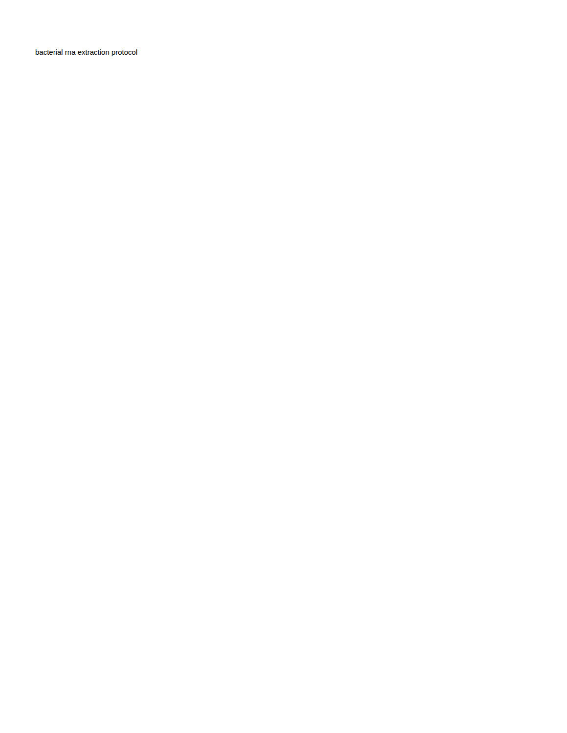bacterial rna extraction protocol